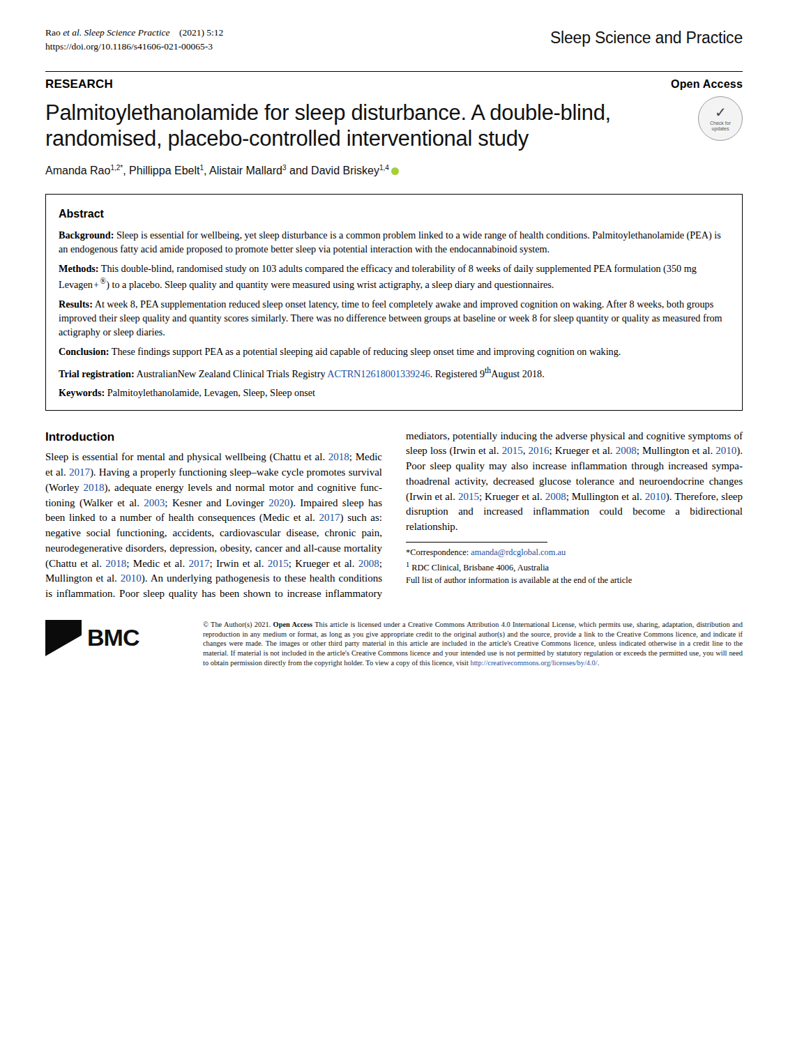Rao et al. Sleep Science Practice (2021) 5:12
https://doi.org/10.1186/s41606-021-00065-3
Sleep Science and Practice
RESEARCH Open Access
✓ Check for
updates
Palmitoylethanolamide for sleep disturbance. A double-blind, randomised, placebo-controlled interventional study
Amanda Rao1,2*, Phillippa Ebelt1, Alistair Mallard3 and David Briskey1,4
Abstract
Background: Sleep is essential for wellbeing, yet sleep disturbance is a common problem linked to a wide range of health conditions. Palmitoylethanolamide (PEA) is an endogenous fatty acid amide proposed to promote better sleep via potential interaction with the endocannabinoid system.
Methods: This double-blind, randomised study on 103 adults compared the efficacy and tolerability of 8 weeks of daily supplemented PEA formulation (350 mg Levagen + ®) to a placebo. Sleep quality and quantity were measured using wrist actigraphy, a sleep diary and questionnaires.
Results: At week 8, PEA supplementation reduced sleep onset latency, time to feel completely awake and improved cognition on waking. After 8 weeks, both groups improved their sleep quality and quantity scores similarly. There was no difference between groups at baseline or week 8 for sleep quantity or quality as measured from actigraphy or sleep diaries.
Conclusion: These findings support PEA as a potential sleeping aid capable of reducing sleep onset time and improving cognition on waking.
Trial registration: AustralianNew Zealand Clinical Trials Registry ACTRN12618001339246. Registered 9thAugust 2018.
Keywords: Palmitoylethanolamide, Levagen, Sleep, Sleep onset
Introduction
Sleep is essential for mental and physical wellbeing (Chattu et al. 2018; Medic et al. 2017). Having a properly functioning sleep–wake cycle promotes survival (Worley 2018), adequate energy levels and normal motor and cognitive functioning (Walker et al. 2003; Kesner and Lovinger 2020). Impaired sleep has been linked to a number of health consequences (Medic et al. 2017) such as: negative social functioning, accidents, cardiovascular disease, chronic pain, neurodegenerative disorders, depression, obesity, cancer and all-cause mortality (Chattu et al. 2018; Medic et al. 2017; Irwin et al. 2015; Krueger et al. 2008; Mullington et al. 2010). An underlying pathogenesis to these health conditions is inflammation. Poor sleep quality has been shown to increase inflammatory mediators, potentially inducing the adverse physical and cognitive symptoms of sleep loss (Irwin et al. 2015, 2016; Krueger et al. 2008; Mullington et al. 2010). Poor sleep quality may also increase inflammation through increased sympathoadrenal activity, decreased glucose tolerance and neuroendocrine changes (Irwin et al. 2015; Krueger et al. 2008; Mullington et al. 2010). Therefore, sleep disruption and increased inflammation could become a bidirectional relationship.
*Correspondence: amanda@rdcglobal.com.au
1 RDC Clinical, Brisbane 4006, Australia
Full list of author information is available at the end of the article
BMC
© The Author(s) 2021. Open Access This article is licensed under a Creative Commons Attribution 4.0 International License, which permits use, sharing, adaptation, distribution and reproduction in any medium or format, as long as you give appropriate credit to the original author(s) and the source, provide a link to the Creative Commons licence, and indicate if changes were made. The images or other third party material in this article are included in the article's Creative Commons licence, unless indicated otherwise in a credit line to the material. If material is not included in the article's Creative Commons licence and your intended use is not permitted by statutory regulation or exceeds the permitted use, you will need to obtain permission directly from the copyright holder. To view a copy of this licence, visit http://creativecommons.org/licenses/by/4.0/.